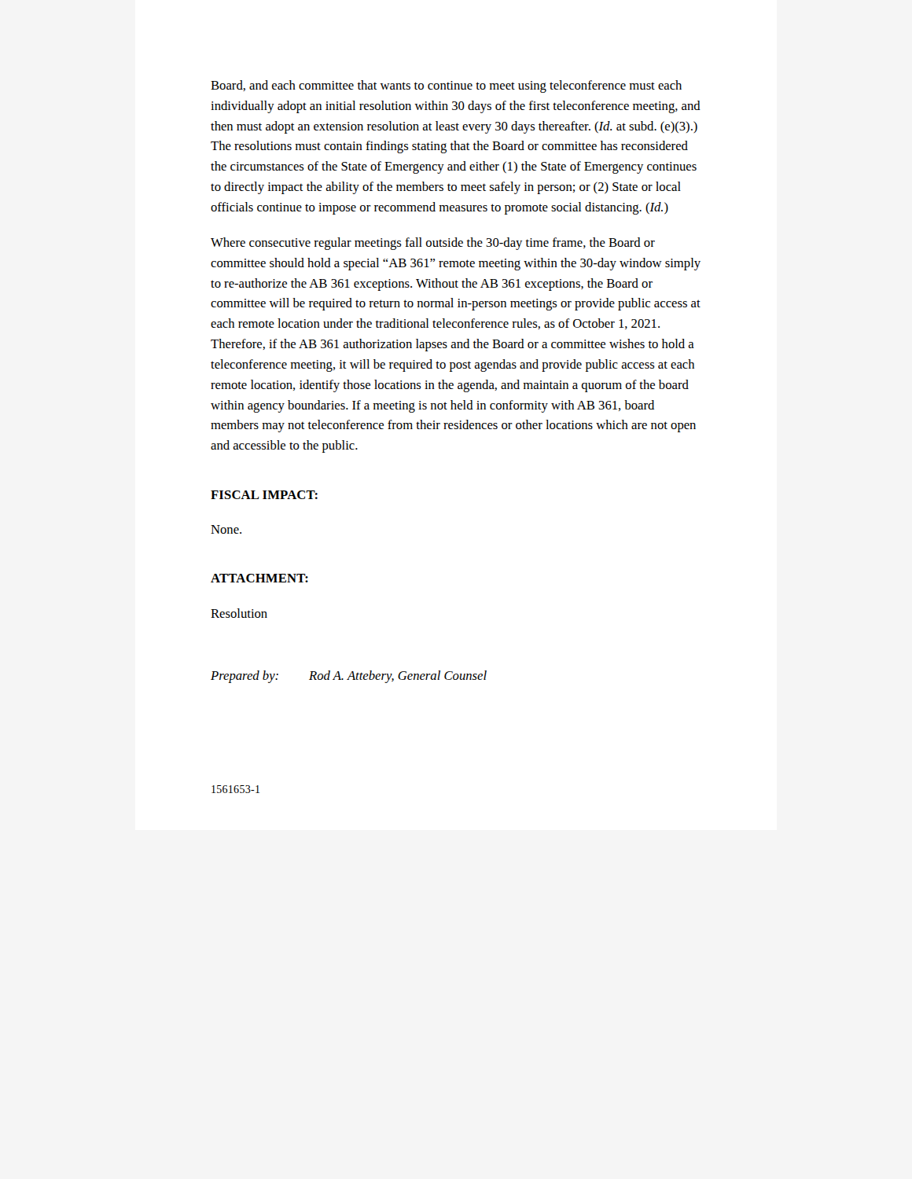Board, and each committee that wants to continue to meet using teleconference must each individually adopt an initial resolution within 30 days of the first teleconference meeting, and then must adopt an extension resolution at least every 30 days thereafter. (Id. at subd. (e)(3).) The resolutions must contain findings stating that the Board or committee has reconsidered the circumstances of the State of Emergency and either (1) the State of Emergency continues to directly impact the ability of the members to meet safely in person; or (2) State or local officials continue to impose or recommend measures to promote social distancing. (Id.)
Where consecutive regular meetings fall outside the 30-day time frame, the Board or committee should hold a special “AB 361” remote meeting within the 30-day window simply to re-authorize the AB 361 exceptions. Without the AB 361 exceptions, the Board or committee will be required to return to normal in-person meetings or provide public access at each remote location under the traditional teleconference rules, as of October 1, 2021. Therefore, if the AB 361 authorization lapses and the Board or a committee wishes to hold a teleconference meeting, it will be required to post agendas and provide public access at each remote location, identify those locations in the agenda, and maintain a quorum of the board within agency boundaries. If a meeting is not held in conformity with AB 361, board members may not teleconference from their residences or other locations which are not open and accessible to the public.
FISCAL IMPACT:
None.
ATTACHMENT:
Resolution
Prepared by: Rod A. Attebery, General Counsel
1561653-1